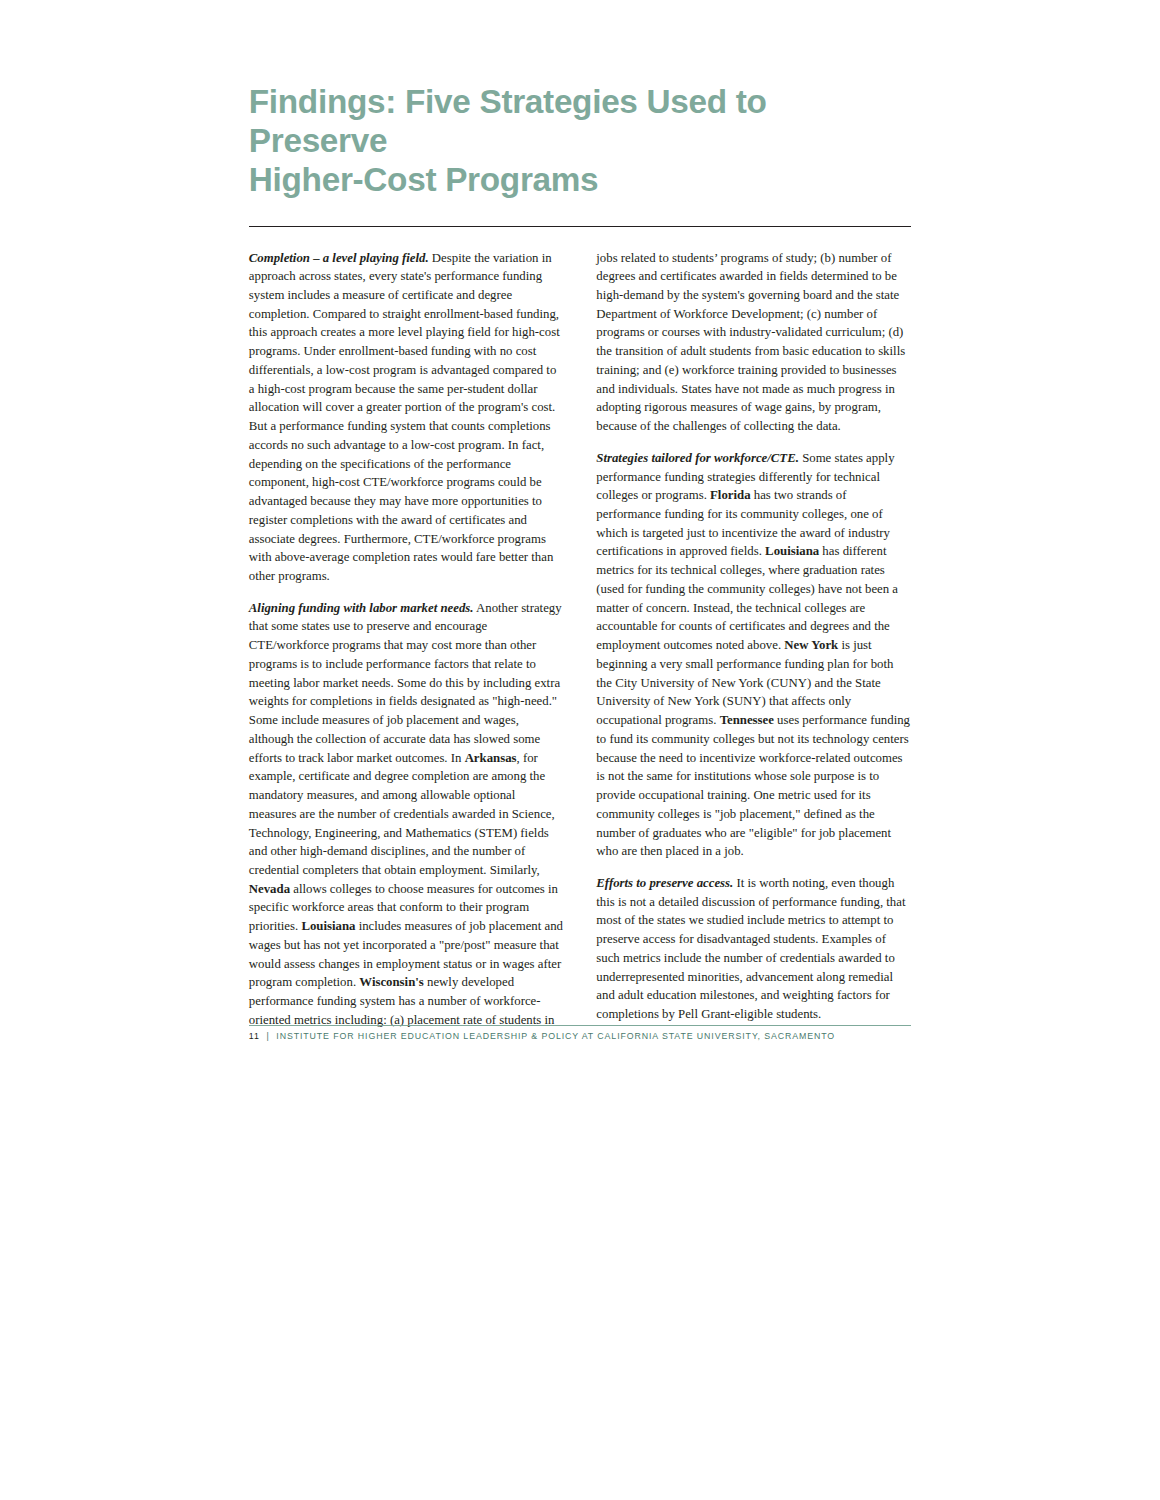Findings: Five Strategies Used to Preserve
Higher-Cost Programs
Completion – a level playing field. Despite the variation in approach across states, every state's performance funding system includes a measure of certificate and degree completion. Compared to straight enrollment-based funding, this approach creates a more level playing field for high-cost programs. Under enrollment-based funding with no cost differentials, a low-cost program is advantaged compared to a high-cost program because the same per-student dollar allocation will cover a greater portion of the program's cost. But a performance funding system that counts completions accords no such advantage to a low-cost program. In fact, depending on the specifications of the performance component, high-cost CTE/workforce programs could be advantaged because they may have more opportunities to register completions with the award of certificates and associate degrees. Furthermore, CTE/workforce programs with above-average completion rates would fare better than other programs.
Aligning funding with labor market needs. Another strategy that some states use to preserve and encourage CTE/workforce programs that may cost more than other programs is to include performance factors that relate to meeting labor market needs. Some do this by including extra weights for completions in fields designated as "high-need." Some include measures of job placement and wages, although the collection of accurate data has slowed some efforts to track labor market outcomes. In Arkansas, for example, certificate and degree completion are among the mandatory measures, and among allowable optional measures are the number of credentials awarded in Science, Technology, Engineering, and Mathematics (STEM) fields and other high-demand disciplines, and the number of credential completers that obtain employment. Similarly, Nevada allows colleges to choose measures for outcomes in specific workforce areas that conform to their program priorities. Louisiana includes measures of job placement and wages but has not yet incorporated a "pre/post" measure that would assess changes in employment status or in wages after program completion. Wisconsin's newly developed performance funding system has a number of workforce-oriented metrics including: (a) placement rate of students in jobs related to students’ programs of study; (b) number of degrees and certificates awarded in fields determined to be high-demand by the system's governing board and the state Department of Workforce Development; (c) number of programs or courses with industry-validated curriculum; (d) the transition of adult students from basic education to skills training; and (e) workforce training provided to businesses and individuals. States have not made as much progress in adopting rigorous measures of wage gains, by program, because of the challenges of collecting the data.
Strategies tailored for workforce/CTE. Some states apply performance funding strategies differently for technical colleges or programs. Florida has two strands of performance funding for its community colleges, one of which is targeted just to incentivize the award of industry certifications in approved fields. Louisiana has different metrics for its technical colleges, where graduation rates (used for funding the community colleges) have not been a matter of concern. Instead, the technical colleges are accountable for counts of certificates and degrees and the employment outcomes noted above. New York is just beginning a very small performance funding plan for both the City University of New York (CUNY) and the State University of New York (SUNY) that affects only occupational programs. Tennessee uses performance funding to fund its community colleges but not its technology centers because the need to incentivize workforce-related outcomes is not the same for institutions whose sole purpose is to provide occupational training. One metric used for its community colleges is "job placement," defined as the number of graduates who are "eligible" for job placement who are then placed in a job.
Efforts to preserve access. It is worth noting, even though this is not a detailed discussion of performance funding, that most of the states we studied include metrics to attempt to preserve access for disadvantaged students. Examples of such metrics include the number of credentials awarded to underrepresented minorities, advancement along remedial and adult education milestones, and weighting factors for completions by Pell Grant-eligible students.
11 | Institute for Higher Education Leadership & Policy at California State University, Sacramento